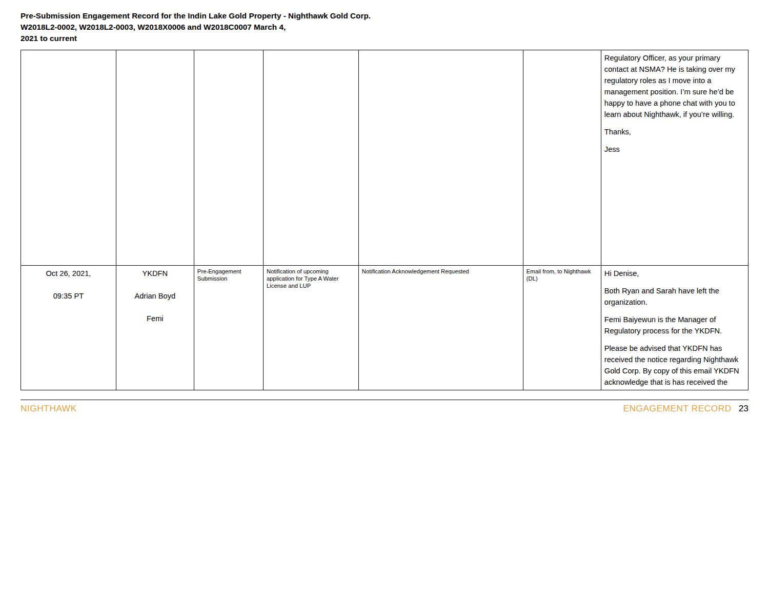Pre-Submission Engagement Record for the Indin Lake Gold Property - Nighthawk Gold Corp.
W2018L2-0002, W2018L2-0003, W2018X0006 and W2018C0007 March 4,
2021 to current
| | | | | | | Regulatory Officer, as your primary contact at NSMA? He is taking over my regulatory roles as I move into a management position. I’m sure he’d be happy to have a phone chat with you to learn about Nighthawk, if you’re willing. Thanks, Jess |
| Oct 26, 2021, 09:35 PT | YKDFN Adrian Boyd Femi | Pre-Engagement Submission | Notification of upcoming application for Type A Water License and LUP | Notification Acknowledgement Requested | Email from, to Nighthawk (DL) | Hi Denise, Both Ryan and Sarah have left the organization. Femi Baiyewun is the Manager of Regulatory process for the YKDFN. Please be advised that YKDFN has received the notice regarding Nighthawk Gold Corp. By copy of this email YKDFN acknowledge that is has received the |
NIGHTHAWK
ENGAGEMENT RECORD
23